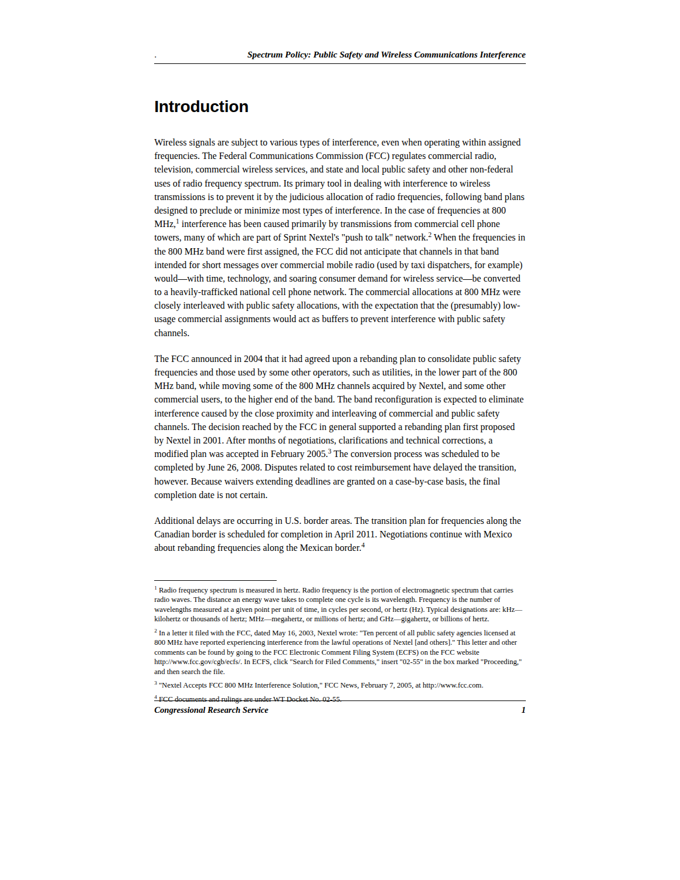. Spectrum Policy: Public Safety and Wireless Communications Interference
Introduction
Wireless signals are subject to various types of interference, even when operating within assigned frequencies. The Federal Communications Commission (FCC) regulates commercial radio, television, commercial wireless services, and state and local public safety and other non-federal uses of radio frequency spectrum. Its primary tool in dealing with interference to wireless transmissions is to prevent it by the judicious allocation of radio frequencies, following band plans designed to preclude or minimize most types of interference. In the case of frequencies at 800 MHz,1 interference has been caused primarily by transmissions from commercial cell phone towers, many of which are part of Sprint Nextel's "push to talk" network.2 When the frequencies in the 800 MHz band were first assigned, the FCC did not anticipate that channels in that band intended for short messages over commercial mobile radio (used by taxi dispatchers, for example) would—with time, technology, and soaring consumer demand for wireless service—be converted to a heavily-trafficked national cell phone network. The commercial allocations at 800 MHz were closely interleaved with public safety allocations, with the expectation that the (presumably) low-usage commercial assignments would act as buffers to prevent interference with public safety channels.
The FCC announced in 2004 that it had agreed upon a rebanding plan to consolidate public safety frequencies and those used by some other operators, such as utilities, in the lower part of the 800 MHz band, while moving some of the 800 MHz channels acquired by Nextel, and some other commercial users, to the higher end of the band. The band reconfiguration is expected to eliminate interference caused by the close proximity and interleaving of commercial and public safety channels. The decision reached by the FCC in general supported a rebanding plan first proposed by Nextel in 2001. After months of negotiations, clarifications and technical corrections, a modified plan was accepted in February 2005.3 The conversion process was scheduled to be completed by June 26, 2008. Disputes related to cost reimbursement have delayed the transition, however. Because waivers extending deadlines are granted on a case-by-case basis, the final completion date is not certain.
Additional delays are occurring in U.S. border areas. The transition plan for frequencies along the Canadian border is scheduled for completion in April 2011. Negotiations continue with Mexico about rebanding frequencies along the Mexican border.4
1 Radio frequency spectrum is measured in hertz. Radio frequency is the portion of electromagnetic spectrum that carries radio waves. The distance an energy wave takes to complete one cycle is its wavelength. Frequency is the number of wavelengths measured at a given point per unit of time, in cycles per second, or hertz (Hz). Typical designations are: kHz—kilohertz or thousands of hertz; MHz—megahertz, or millions of hertz; and GHz—gigahertz, or billions of hertz.
2 In a letter it filed with the FCC, dated May 16, 2003, Nextel wrote: "Ten percent of all public safety agencies licensed at 800 MHz have reported experiencing interference from the lawful operations of Nextel [and others]." This letter and other comments can be found by going to the FCC Electronic Comment Filing System (ECFS) on the FCC website http://www.fcc.gov/cgb/ecfs/. In ECFS, click "Search for Filed Comments," insert "02-55" in the box marked "Proceeding," and then search the file.
3 "Nextel Accepts FCC 800 MHz Interference Solution," FCC News, February 7, 2005, at http://www.fcc.com.
4 FCC documents and rulings are under WT Docket No. 02-55.
Congressional Research Service 1